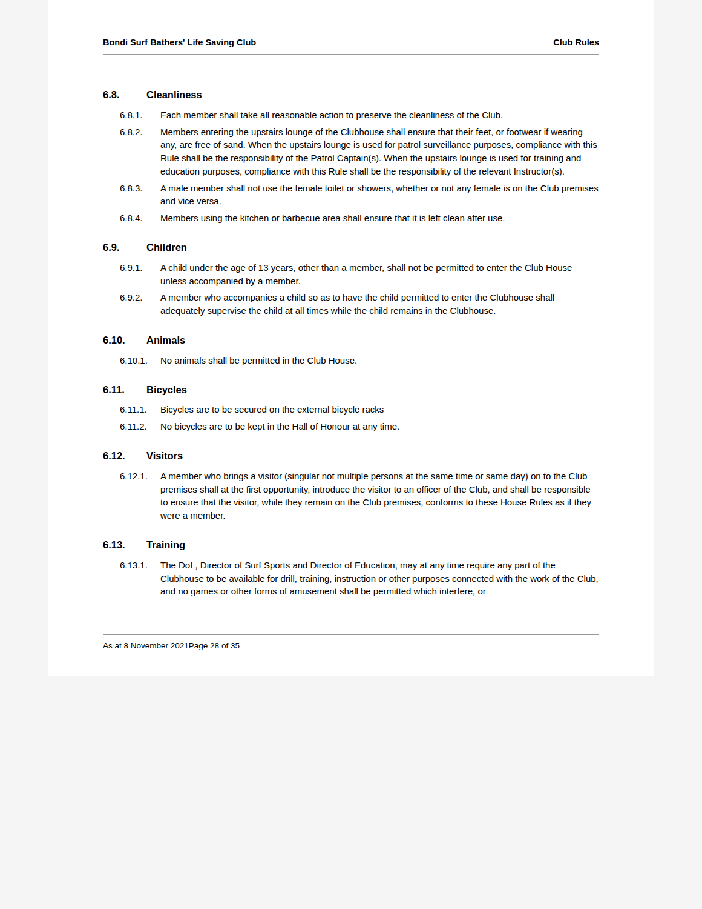Bondi Surf Bathers' Life Saving Club Club Rules
6.8. Cleanliness
6.8.1. Each member shall take all reasonable action to preserve the cleanliness of the Club.
6.8.2. Members entering the upstairs lounge of the Clubhouse shall ensure that their feet, or footwear if wearing any, are free of sand. When the upstairs lounge is used for patrol surveillance purposes, compliance with this Rule shall be the responsibility of the Patrol Captain(s). When the upstairs lounge is used for training and education purposes, compliance with this Rule shall be the responsibility of the relevant Instructor(s).
6.8.3. A male member shall not use the female toilet or showers, whether or not any female is on the Club premises and vice versa.
6.8.4. Members using the kitchen or barbecue area shall ensure that it is left clean after use.
6.9. Children
6.9.1. A child under the age of 13 years, other than a member, shall not be permitted to enter the Club House unless accompanied by a member.
6.9.2. A member who accompanies a child so as to have the child permitted to enter the Clubhouse shall adequately supervise the child at all times while the child remains in the Clubhouse.
6.10. Animals
6.10.1. No animals shall be permitted in the Club House.
6.11. Bicycles
6.11.1. Bicycles are to be secured on the external bicycle racks
6.11.2. No bicycles are to be kept in the Hall of Honour at any time.
6.12. Visitors
6.12.1. A member who brings a visitor (singular not multiple persons at the same time or same day) on to the Club premises shall at the first opportunity, introduce the visitor to an officer of the Club, and shall be responsible to ensure that the visitor, while they remain on the Club premises, conforms to these House Rules as if they were a member.
6.13. Training
6.13.1. The DoL, Director of Surf Sports and Director of Education, may at any time require any part of the Clubhouse to be available for drill, training, instruction or other purposes connected with the work of the Club, and no games or other forms of amusement shall be permitted which interfere, or
As at 8 November 2021Page 28 of 35